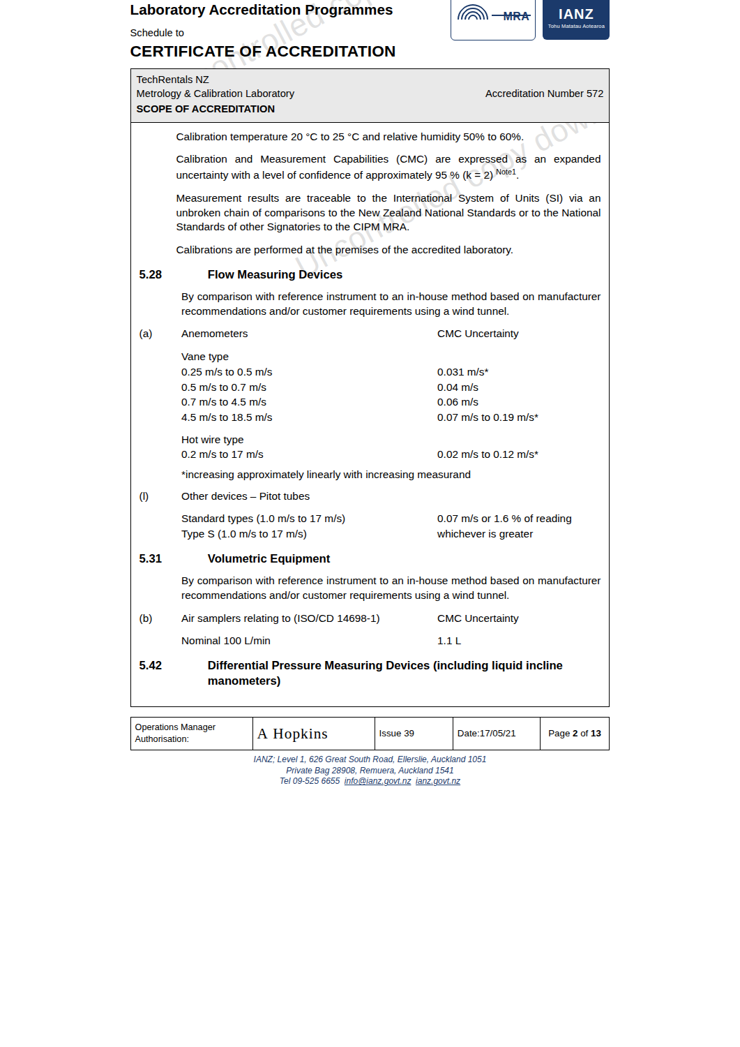Uncontrolled copy downloaded from the internet Uncontrolled copy downloaded from the internet
MRA
IANZ
Tohu Matatau Aotearoa
Laboratory Accreditation Programmes
Schedule to
Certificate of Accreditation
TechRentals NZ
Metrology & Calibration Laboratory
Accreditation Number 572
SCOPE OF ACCREDITATION
Calibration temperature 20 °C to 25 °C and relative humidity 50% to 60%.
Calibration and Measurement Capabilities (CMC) are expressed as an expanded uncertainty with a level of confidence of approximately 95 % (k = 2) Note1.
Measurement results are traceable to the International System of Units (SI) via an unbroken chain of comparisons to the New Zealand National Standards or to the National Standards of other Signatories to the CIPM MRA.
Calibrations are performed at the premises of the accredited laboratory.
5.28 Flow Measuring Devices
By comparison with reference instrument to an in-house method based on manufacturer recommendations and/or customer requirements using a wind tunnel.
(a)
Anemometers
CMC Uncertainty
Vane type
0.25 m/s to 0.5 m/s
0.031 m/s*
0.5 m/s to 0.7 m/s
0.04 m/s
0.7 m/s to 4.5 m/s
0.06 m/s
4.5 m/s to 18.5 m/s
0.07 m/s to 0.19 m/s*
Hot wire type
0.2 m/s to 17 m/s
0.02 m/s to 0.12 m/s*
*increasing approximately linearly with increasing measurand
(l)
Other devices – Pitot tubes
Standard types (1.0 m/s to 17 m/s)
0.07 m/s or 1.6 % of reading
Type S (1.0 m/s to 17 m/s)
whichever is greater
5.31 Volumetric Equipment
By comparison with reference instrument to an in-house method based on manufacturer recommendations and/or customer requirements using a wind tunnel.
(b)
Air samplers relating to (ISO/CD 14698-1)
CMC Uncertainty
Nominal 100 L/min
1.1 L
5.42 Differential Pressure Measuring Devices (including liquid incline manometers)
| Operations Manager Authorisation: | A Hopkins | Issue 39 | Date:17/05/21 | Page 2 of 13 |
IANZ; Level 1, 626 Great South Road, Ellerslie, Auckland 1051
Private Bag 28908, Remuera, Auckland 1541
Tel 09-525 6655 info@ianz.govt.nz ianz.govt.nz